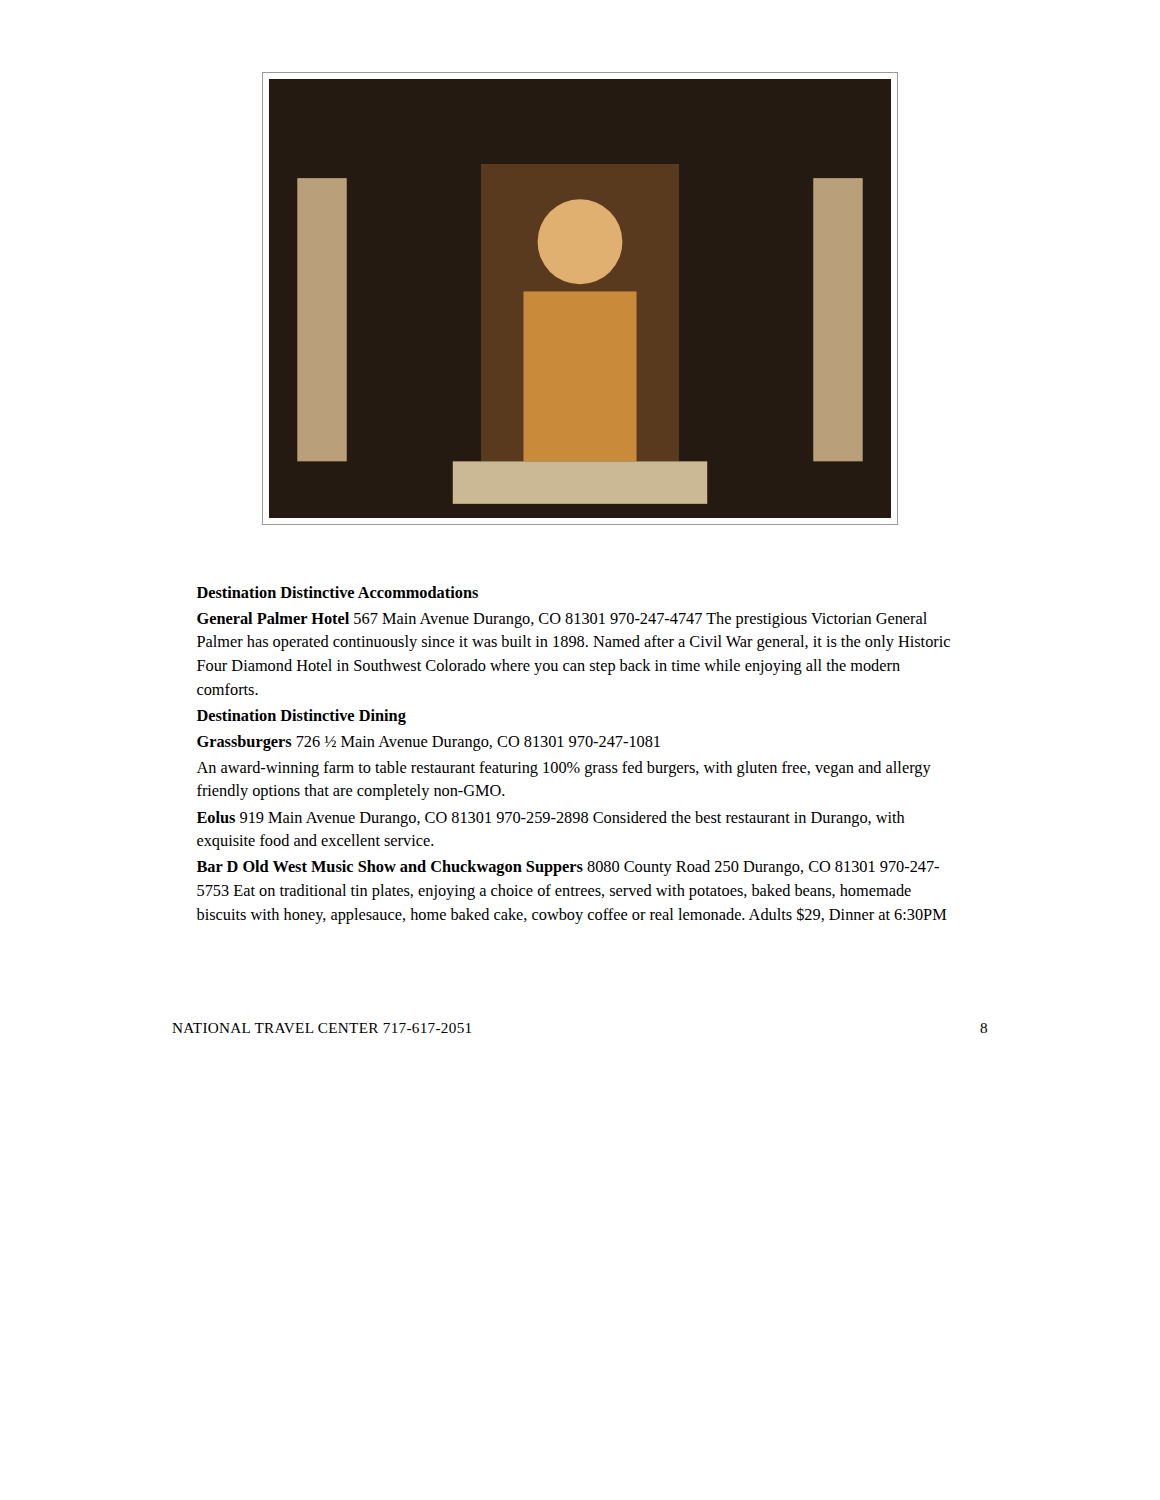Destination Distinctive Accommodations
General Palmer Hotel 567 Main Avenue Durango, CO 81301 970-247-4747 The prestigious Victorian General Palmer has operated continuously since it was built in 1898. Named after a Civil War general, it is the only Historic Four Diamond Hotel in Southwest Colorado where you can step back in time while enjoying all the modern comforts.
Destination Distinctive Dining
Grassburgers 726 ½ Main Avenue Durango, CO 81301 970-247-1081
An award-winning farm to table restaurant featuring 100% grass fed burgers, with gluten free, vegan and allergy friendly options that are completely non-GMO.
Eolus 919 Main Avenue Durango, CO 81301 970-259-2898 Considered the best restaurant in Durango, with exquisite food and excellent service.
Bar D Old West Music Show and Chuckwagon Suppers 8080 County Road 250 Durango, CO 81301 970-247-5753 Eat on traditional tin plates, enjoying a choice of entrees, served with potatoes, baked beans, homemade biscuits with honey, applesauce, home baked cake, cowboy coffee or real lemonade. Adults $29, Dinner at 6:30PM
NATIONAL TRAVEL CENTER 717-617-2051 8